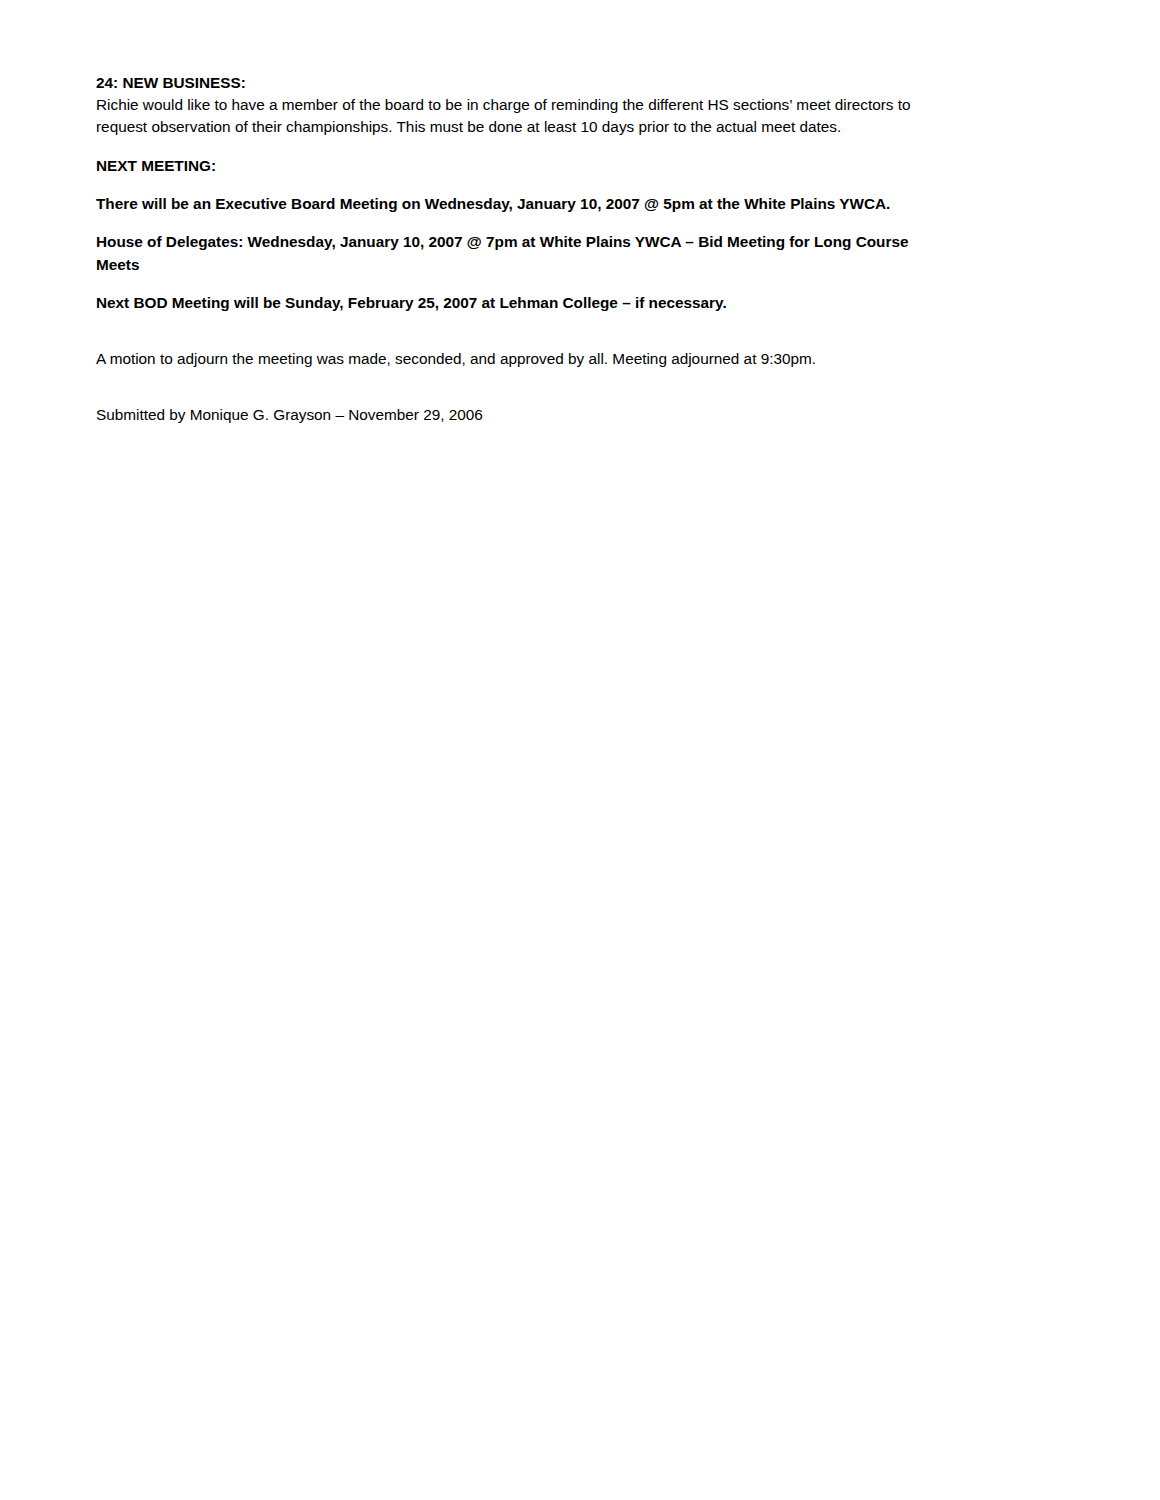24: NEW BUSINESS:
Richie would like to have a member of the board to be in charge of reminding the different HS sections’ meet directors to request observation of their championships. This must be done at least 10 days prior to the actual meet dates.
NEXT MEETING:
There will be an Executive Board Meeting on Wednesday, January 10, 2007 @ 5pm at the White Plains YWCA.
House of Delegates: Wednesday, January 10, 2007 @ 7pm at White Plains YWCA – Bid Meeting for Long Course Meets
Next BOD Meeting will be Sunday, February 25, 2007 at Lehman College – if necessary.
A motion to adjourn the meeting was made, seconded, and approved by all. Meeting adjourned at 9:30pm.
Submitted by Monique G. Grayson – November 29, 2006